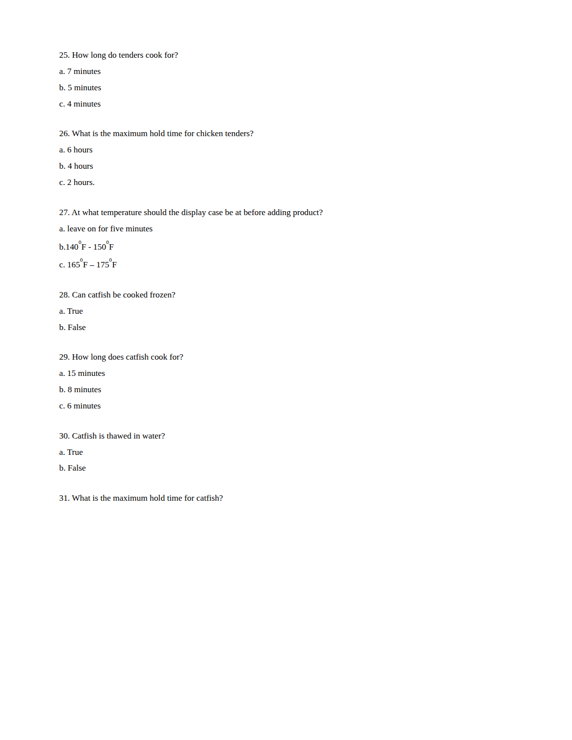25. How long do tenders cook for?
a. 7 minutes
b. 5 minutes
c. 4 minutes
26. What is the maximum hold time for chicken tenders?
a. 6 hours
b. 4 hours
c. 2 hours.
27. At what temperature should the display case be at before adding product?
a. leave on for five minutes
b.140⁰ F - 150⁰ F
c. 165⁰ F – 175⁰ F
28. Can catfish be cooked frozen?
a. True
b. False
29. How long does catfish cook for?
a. 15 minutes
b. 8 minutes
c. 6 minutes
30. Catfish is thawed in water?
a. True
b. False
31. What is the maximum hold time for catfish?